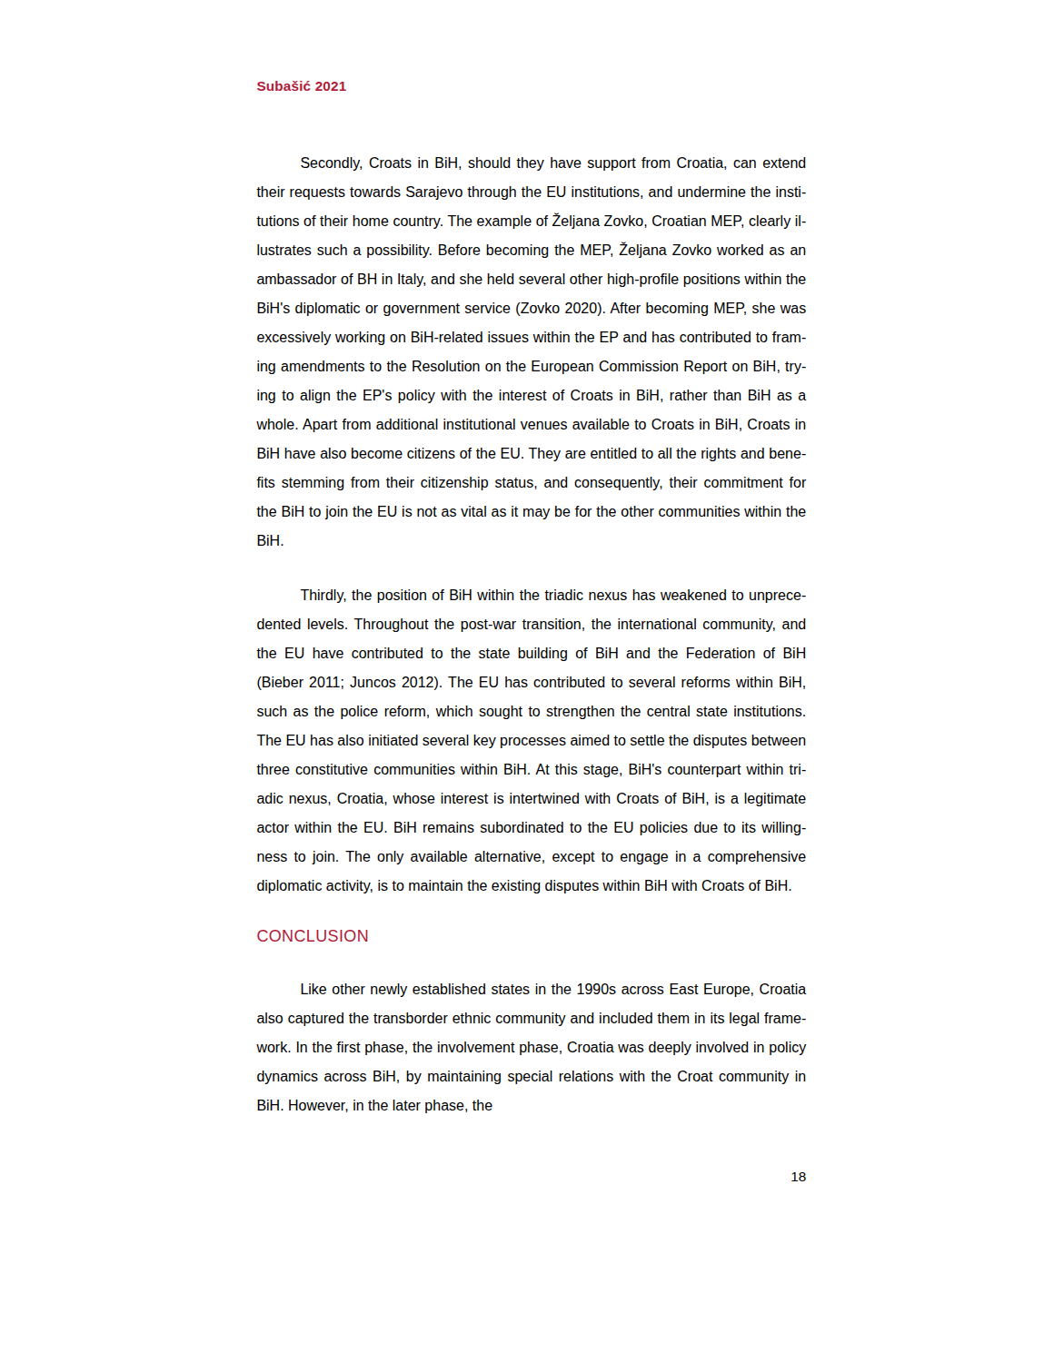Subašić 2021
Secondly, Croats in BiH, should they have support from Croatia, can extend their requests towards Sarajevo through the EU institutions, and undermine the institutions of their home country. The example of Željana Zovko, Croatian MEP, clearly illustrates such a possibility. Before becoming the MEP, Željana Zovko worked as an ambassador of BH in Italy, and she held several other high-profile positions within the BiH's diplomatic or government service (Zovko 2020). After becoming MEP, she was excessively working on BiH-related issues within the EP and has contributed to framing amendments to the Resolution on the European Commission Report on BiH, trying to align the EP's policy with the interest of Croats in BiH, rather than BiH as a whole. Apart from additional institutional venues available to Croats in BiH, Croats in BiH have also become citizens of the EU. They are entitled to all the rights and benefits stemming from their citizenship status, and consequently, their commitment for the BiH to join the EU is not as vital as it may be for the other communities within the BiH.
Thirdly, the position of BiH within the triadic nexus has weakened to unprecedented levels. Throughout the post-war transition, the international community, and the EU have contributed to the state building of BiH and the Federation of BiH (Bieber 2011; Juncos 2012). The EU has contributed to several reforms within BiH, such as the police reform, which sought to strengthen the central state institutions. The EU has also initiated several key processes aimed to settle the disputes between three constitutive communities within BiH. At this stage, BiH's counterpart within triadic nexus, Croatia, whose interest is intertwined with Croats of BiH, is a legitimate actor within the EU. BiH remains subordinated to the EU policies due to its willingness to join. The only available alternative, except to engage in a comprehensive diplomatic activity, is to maintain the existing disputes within BiH with Croats of BiH.
Conclusion
Like other newly established states in the 1990s across East Europe, Croatia also captured the transborder ethnic community and included them in its legal framework. In the first phase, the involvement phase, Croatia was deeply involved in policy dynamics across BiH, by maintaining special relations with the Croat community in BiH. However, in the later phase, the
18